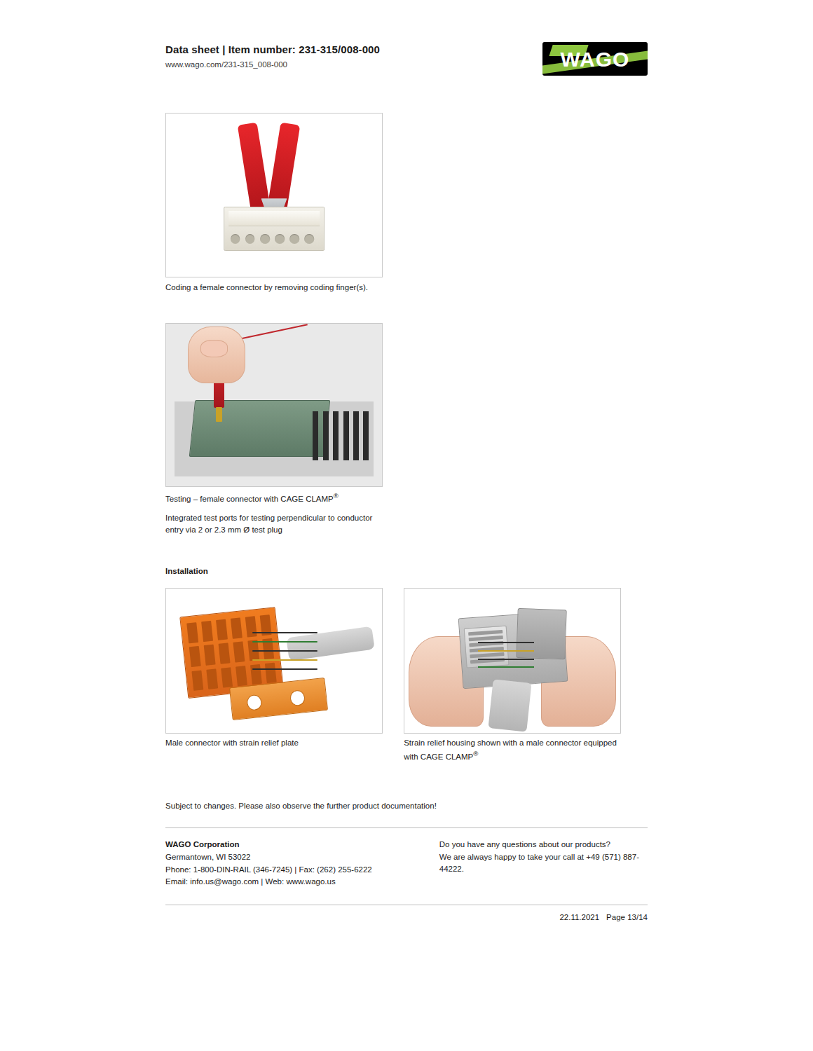Data sheet | Item number: 231-315/008-000
www.wago.com/231-315_008-000
WAGO
Coding a female connector by removing coding finger(s).
Testing – female connector with CAGE CLAMP®
Integrated test ports for testing perpendicular to conductor entry via 2 or 2.3 mm Ø test plug
Installation
Male connector with strain relief plate
Strain relief housing shown with a male connector equipped with CAGE CLAMP®
Subject to changes. Please also observe the further product documentation!
WAGO Corporation
Germantown, WI 53022
Phone: 1-800-DIN-RAIL (346-7245) | Fax: (262) 255-6222
Email: info.us@wago.com | Web: www.wago.us
Do you have any questions about our products?
We are always happy to take your call at +49 (571) 887-44222.
22.11.2021 Page 13/14